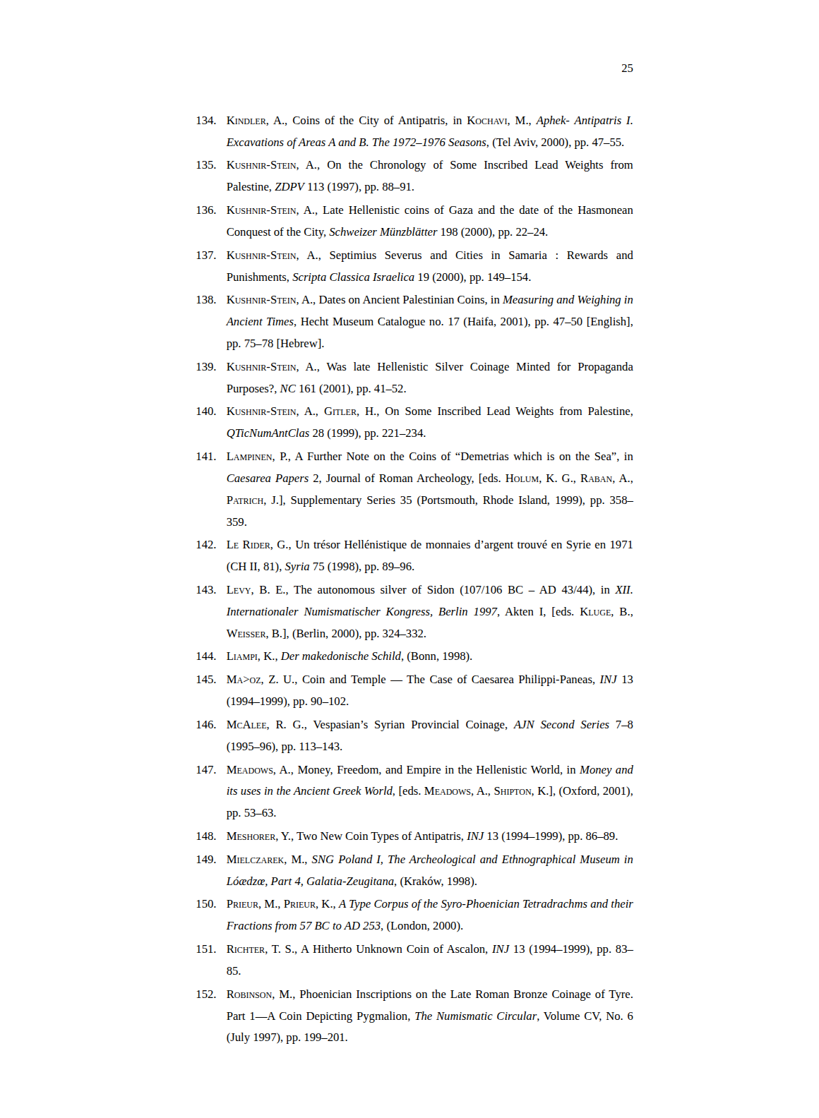25
134. Kindler, A., Coins of the City of Antipatris, in Kochavi, M., Aphek- Antipatris I. Excavations of Areas A and B. The 1972–1976 Seasons, (Tel Aviv, 2000), pp. 47–55.
135. Kushnir-Stein, A., On the Chronology of Some Inscribed Lead Weights from Palestine, ZDPV 113 (1997), pp. 88–91.
136. Kushnir-Stein, A., Late Hellenistic coins of Gaza and the date of the Hasmonean Conquest of the City, Schweizer Münzblätter 198 (2000), pp. 22–24.
137. Kushnir-Stein, A., Septimius Severus and Cities in Samaria : Rewards and Punishments, Scripta Classica Israelica 19 (2000), pp. 149–154.
138. Kushnir-Stein, A., Dates on Ancient Palestinian Coins, in Measuring and Weighing in Ancient Times, Hecht Museum Catalogue no. 17 (Haifa, 2001), pp. 47–50 [English], pp. 75–78 [Hebrew].
139. Kushnir-Stein, A., Was late Hellenistic Silver Coinage Minted for Propaganda Purposes?, NC 161 (2001), pp. 41–52.
140. Kushnir-Stein, A., Gitler, H., On Some Inscribed Lead Weights from Palestine, QTicNumAntClas 28 (1999), pp. 221–234.
141. Lampinen, P., A Further Note on the Coins of “Demetrias which is on the Sea”, in Caesarea Papers 2, Journal of Roman Archeology, [eds. Holum, K. G., Raban, A., Patrich, J.], Supplementary Series 35 (Portsmouth, Rhode Island, 1999), pp. 358–359.
142. Le Rider, G., Un trésor Hellénistique de monnaies d’argent trouvé en Syrie en 1971 (CH II, 81), Syria 75 (1998), pp. 89–96.
143. Levy, B. E., The autonomous silver of Sidon (107/106 BC – AD 43/44), in XII. Internationaler Numismatischer Kongress, Berlin 1997, Akten I, [eds. Kluge, B., Weisser, B.], (Berlin, 2000), pp. 324–332.
144. Liampi, K., Der makedonische Schild, (Bonn, 1998).
145. Ma>oz, Z. U., Coin and Temple — The Case of Caesarea Philippi-Paneas, INJ 13 (1994–1999), pp. 90–102.
146. McAlee, R. G., Vespasian’s Syrian Provincial Coinage, AJN Second Series 7–8 (1995–96), pp. 113–143.
147. Meadows, A., Money, Freedom, and Empire in the Hellenistic World, in Money and its uses in the Ancient Greek World, [eds. Meadows, A., Shipton, K.], (Oxford, 2001), pp. 53–63.
148. Meshorer, Y., Two New Coin Types of Antipatris, INJ 13 (1994–1999), pp. 86–89.
149. Mielczarek, M., SNG Poland I, The Archeological and Ethnographical Museum in Lóædzœ, Part 4, Galatia-Zeugitana, (Kraków, 1998).
150. Prieur, M., Prieur, K., A Type Corpus of the Syro-Phoenician Tetradrachms and their Fractions from 57 BC to AD 253, (London, 2000).
151. Richter, T. S., A Hitherto Unknown Coin of Ascalon, INJ 13 (1994–1999), pp. 83–85.
152. Robinson, M., Phoenician Inscriptions on the Late Roman Bronze Coinage of Tyre. Part 1—A Coin Depicting Pygmalion, The Numismatic Circular, Volume CV, No. 6 (July 1997), pp. 199–201.